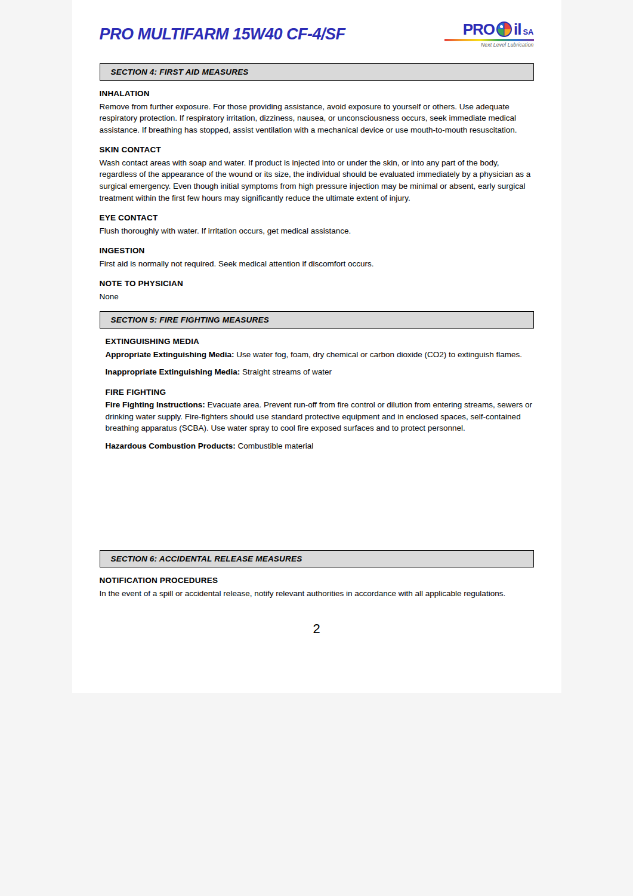PRO MULTIFARM 15W40 CF-4/SF
PRO il SA
Next Level Lubrication
SECTION 4: FIRST AID MEASURES
INHALATION
Remove from further exposure. For those providing assistance, avoid exposure to yourself or others. Use adequate respiratory protection. If respiratory irritation, dizziness, nausea, or unconsciousness occurs, seek immediate medical assistance. If breathing has stopped, assist ventilation with a mechanical device or use mouth-to-mouth resuscitation.
SKIN CONTACT
Wash contact areas with soap and water. If product is injected into or under the skin, or into any part of the body, regardless of the appearance of the wound or its size, the individual should be evaluated immediately by a physician as a surgical emergency. Even though initial symptoms from high pressure injection may be minimal or absent, early surgical treatment within the first few hours may significantly reduce the ultimate extent of injury.
EYE CONTACT
Flush thoroughly with water. If irritation occurs, get medical assistance.
INGESTION
First aid is normally not required. Seek medical attention if discomfort occurs.
NOTE TO PHYSICIAN
None
SECTION 5: FIRE FIGHTING MEASURES
EXTINGUISHING MEDIA
Appropriate Extinguishing Media: Use water fog, foam, dry chemical or carbon dioxide (CO2) to extinguish flames.
Inappropriate Extinguishing Media: Straight streams of water
FIRE FIGHTING
Fire Fighting Instructions: Evacuate area. Prevent run-off from fire control or dilution from entering streams, sewers or drinking water supply. Fire-fighters should use standard protective equipment and in enclosed spaces, self-contained breathing apparatus (SCBA). Use water spray to cool fire exposed surfaces and to protect personnel.
Hazardous Combustion Products: Combustible material
SECTION 6: ACCIDENTAL RELEASE MEASURES
NOTIFICATION PROCEDURES
In the event of a spill or accidental release, notify relevant authorities in accordance with all applicable regulations.
2